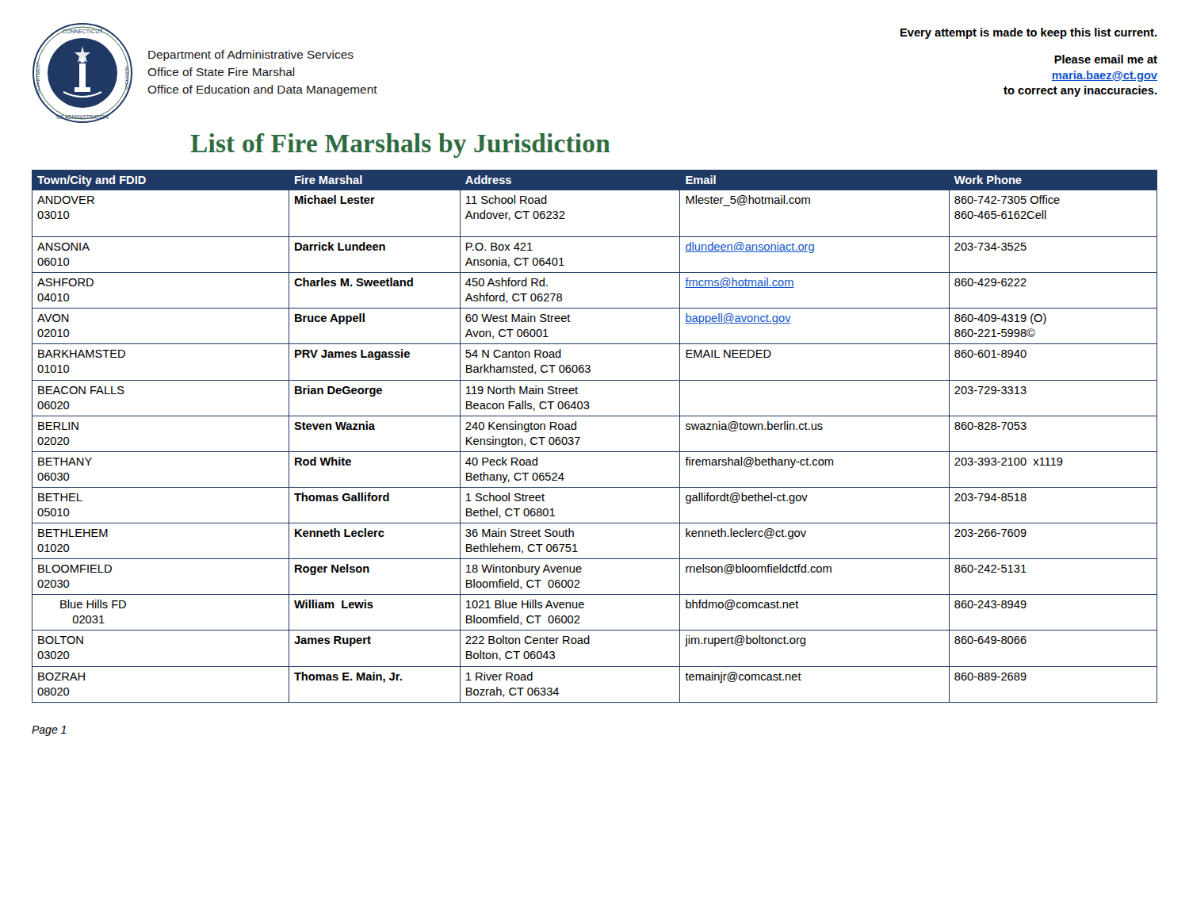CONNECTICUT OF ADMINISTRATION DEPARTMENT SERVICES
Department of Administrative Services
Office of State Fire Marshal
Office of Education and Data Management
Every attempt is made to keep this list current.
Please email me at
maria.baez@ct.gov
to correct any inaccuracies.
List of Fire Marshals by Jurisdiction
| Town/City and FDID | Fire Marshal | Address | Email | Work Phone |
| --- | --- | --- | --- | --- |
| ANDOVER 03010 | Michael Lester | 11 School Road Andover, CT 06232 | Mlester_5@hotmail.com | 860-742-7305 Office 860-465-6162Cell |
| ANSONIA 06010 | Darrick Lundeen | P.O. Box 421 Ansonia, CT 06401 | dlundeen@ansoniact.org | 203-734-3525 |
| ASHFORD 04010 | Charles M. Sweetland | 450 Ashford Rd. Ashford, CT 06278 | fmcms@hotmail.com | 860-429-6222 |
| AVON 02010 | Bruce Appell | 60 West Main Street Avon, CT 06001 | bappell@avonct.gov | 860-409-4319 (O) 860-221-5998© |
| BARKHAMSTED 01010 | PRV James Lagassie | 54 N Canton Road Barkhamsted, CT 06063 | EMAIL NEEDED | 860-601-8940 |
| BEACON FALLS 06020 | Brian DeGeorge | 119 North Main Street Beacon Falls, CT 06403 | | 203-729-3313 |
| BERLIN 02020 | Steven Waznia | 240 Kensington Road Kensington, CT 06037 | swaznia@town.berlin.ct.us | 860-828-7053 |
| BETHANY 06030 | Rod White | 40 Peck Road Bethany, CT 06524 | firemarshal@bethany-ct.com | 203-393-2100 x1119 |
| BETHEL 05010 | Thomas Galliford | 1 School Street Bethel, CT 06801 | gallifordt@bethel-ct.gov | 203-794-8518 |
| BETHLEHEM 01020 | Kenneth Leclerc | 36 Main Street South Bethlehem, CT 06751 | kenneth.leclerc@ct.gov | 203-266-7609 |
| BLOOMFIELD 02030 | Roger Nelson | 18 Wintonbury Avenue Bloomfield, CT 06002 | rnelson@bloomfieldctfd.com | 860-242-5131 |
| Blue Hills FD 02031 | William Lewis | 1021 Blue Hills Avenue Bloomfield, CT 06002 | bhfdmo@comcast.net | 860-243-8949 |
| BOLTON 03020 | James Rupert | 222 Bolton Center Road Bolton, CT 06043 | jim.rupert@boltonct.org | 860-649-8066 |
| BOZRAH 08020 | Thomas E. Main, Jr. | 1 River Road Bozrah, CT 06334 | temainjr@comcast.net | 860-889-2689 |
Page 1